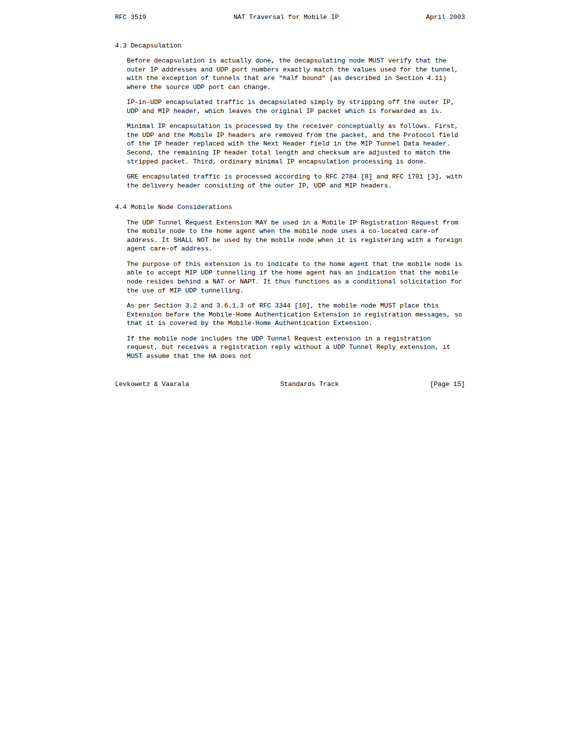RFC 3519 NAT Traversal for Mobile IP April 2003
4.3 Decapsulation
Before decapsulation is actually done, the decapsulating node MUST verify that the outer IP addresses and UDP port numbers exactly match the values used for the tunnel, with the exception of tunnels that are "half bound" (as described in Section 4.11) where the source UDP port can change.
IP-in-UDP encapsulated traffic is decapsulated simply by stripping off the outer IP, UDP and MIP header, which leaves the original IP packet which is forwarded as is.
Minimal IP encapsulation is processed by the receiver conceptually as follows. First, the UDP and the Mobile IP headers are removed from the packet, and the Protocol field of the IP header replaced with the Next Header field in the MIP Tunnel Data header. Second, the remaining IP header total length and checksum are adjusted to match the stripped packet. Third, ordinary minimal IP encapsulation processing is done.
GRE encapsulated traffic is processed according to RFC 2784 [8] and RFC 1701 [3], with the delivery header consisting of the outer IP, UDP and MIP headers.
4.4 Mobile Node Considerations
The UDP Tunnel Request Extension MAY be used in a Mobile IP Registration Request from the mobile node to the home agent when the mobile node uses a co-located care-of address. It SHALL NOT be used by the mobile node when it is registering with a foreign agent care-of address.
The purpose of this extension is to indicate to the home agent that the mobile node is able to accept MIP UDP tunnelling if the home agent has an indication that the mobile node resides behind a NAT or NAPT. It thus functions as a conditional solicitation for the use of MIP UDP tunnelling.
As per Section 3.2 and 3.6.1.3 of RFC 3344 [10], the mobile node MUST place this Extension before the Mobile-Home Authentication Extension in registration messages, so that it is covered by the Mobile-Home Authentication Extension.
If the mobile node includes the UDP Tunnel Request extension in a registration request, but receives a registration reply without a UDP Tunnel Reply extension, it MUST assume that the HA does not
Levkowetz & Vaarala Standards Track [Page 15]